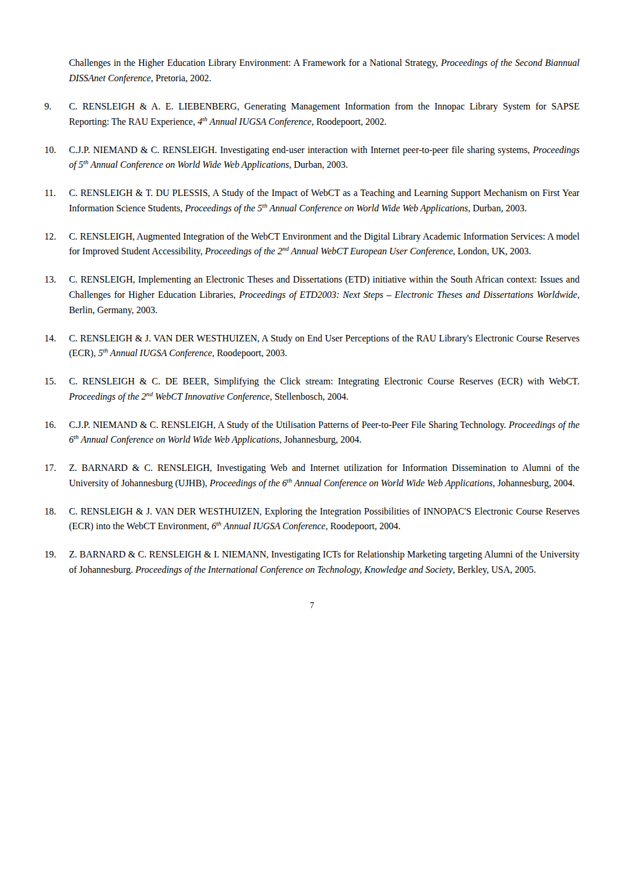Challenges in the Higher Education Library Environment: A Framework for a National Strategy, Proceedings of the Second Biannual DISSAnet Conference, Pretoria, 2002.
9. C. RENSLEIGH & A. E. LIEBENBERG, Generating Management Information from the Innopac Library System for SAPSE Reporting: The RAU Experience, 4th Annual IUGSA Conference, Roodepoort, 2002.
10. C.J.P. NIEMAND & C. RENSLEIGH. Investigating end-user interaction with Internet peer-to-peer file sharing systems, Proceedings of 5th Annual Conference on World Wide Web Applications, Durban, 2003.
11. C. RENSLEIGH & T. DU PLESSIS, A Study of the Impact of WebCT as a Teaching and Learning Support Mechanism on First Year Information Science Students, Proceedings of the 5th Annual Conference on World Wide Web Applications, Durban, 2003.
12. C. RENSLEIGH, Augmented Integration of the WebCT Environment and the Digital Library Academic Information Services: A model for Improved Student Accessibility, Proceedings of the 2nd Annual WebCT European User Conference, London, UK, 2003.
13. C. RENSLEIGH, Implementing an Electronic Theses and Dissertations (ETD) initiative within the South African context: Issues and Challenges for Higher Education Libraries, Proceedings of ETD2003: Next Steps – Electronic Theses and Dissertations Worldwide, Berlin, Germany, 2003.
14. C. RENSLEIGH & J. VAN DER WESTHUIZEN, A Study on End User Perceptions of the RAU Library's Electronic Course Reserves (ECR), 5th Annual IUGSA Conference, Roodepoort, 2003.
15. C. RENSLEIGH & C. DE BEER, Simplifying the Click stream: Integrating Electronic Course Reserves (ECR) with WebCT. Proceedings of the 2nd WebCT Innovative Conference, Stellenbosch, 2004.
16. C.J.P. NIEMAND & C. RENSLEIGH, A Study of the Utilisation Patterns of Peer-to-Peer File Sharing Technology. Proceedings of the 6th Annual Conference on World Wide Web Applications, Johannesburg, 2004.
17. Z. BARNARD & C. RENSLEIGH, Investigating Web and Internet utilization for Information Dissemination to Alumni of the University of Johannesburg (UJHB), Proceedings of the 6th Annual Conference on World Wide Web Applications, Johannesburg, 2004.
18. C. RENSLEIGH & J. VAN DER WESTHUIZEN, Exploring the Integration Possibilities of INNOPAC'S Electronic Course Reserves (ECR) into the WebCT Environment, 6th Annual IUGSA Conference, Roodepoort, 2004.
19. Z. BARNARD & C. RENSLEIGH & I. NIEMANN, Investigating ICTs for Relationship Marketing targeting Alumni of the University of Johannesburg. Proceedings of the International Conference on Technology, Knowledge and Society, Berkley, USA, 2005.
7